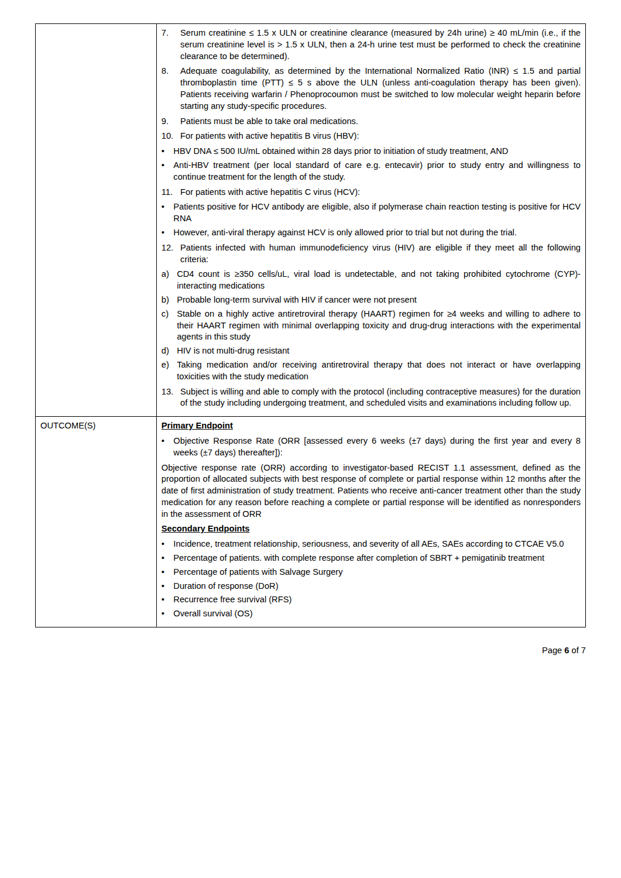| | 7. Serum creatinine ≤ 1.5 x ULN or creatinine clearance (measured by 24h urine) ≥ 40 mL/min (i.e., if the serum creatinine level is > 1.5 x ULN, then a 24-h urine test must be performed to check the creatinine clearance to be determined). 8. Adequate coagulability, as determined by the International Normalized Ratio (INR) ≤ 1.5 and partial thromboplastin time (PTT) ≤ 5 s above the ULN (unless anti-coagulation therapy has been given). Patients receiving warfarin / Phenoprocoumon must be switched to low molecular weight heparin before starting any study-specific procedures. 9. Patients must be able to take oral medications. 10. For patients with active hepatitis B virus (HBV): • HBV DNA ≤ 500 IU/mL obtained within 28 days prior to initiation of study treatment, AND • Anti-HBV treatment (per local standard of care e.g. entecavir) prior to study entry and willingness to continue treatment for the length of the study. 11. For patients with active hepatitis C virus (HCV): • Patients positive for HCV antibody are eligible, also if polymerase chain reaction testing is positive for HCV RNA • However, anti-viral therapy against HCV is only allowed prior to trial but not during the trial. 12. Patients infected with human immunodeficiency virus (HIV) are eligible if they meet all the following criteria: a) CD4 count is ≥350 cells/uL, viral load is undetectable, and not taking prohibited cytochrome (CYP)-interacting medications b) Probable long-term survival with HIV if cancer were not present c) Stable on a highly active antiretroviral therapy (HAART) regimen for ≥4 weeks and willing to adhere to their HAART regimen with minimal overlapping toxicity and drug-drug interactions with the experimental agents in this study d) HIV is not multi-drug resistant e) Taking medication and/or receiving antiretroviral therapy that does not interact or have overlapping toxicities with the study medication 13. Subject is willing and able to comply with the protocol (including contraceptive measures) for the duration of the study including undergoing treatment, and scheduled visits and examinations including follow up. |
| OUTCOME(S) | Primary Endpoint • Objective Response Rate (ORR [assessed every 6 weeks (±7 days) during the first year and every 8 weeks (±7 days) thereafter]): Objective response rate (ORR) according to investigator-based RECIST 1.1 assessment, defined as the proportion of allocated subjects with best response of complete or partial response within 12 months after the date of first administration of study treatment. Patients who receive anti-cancer treatment other than the study medication for any reason before reaching a complete or partial response will be identified as nonresponders in the assessment of ORR Secondary Endpoints • Incidence, treatment relationship, seriousness, and severity of all AEs, SAEs according to CTCAE V5.0 • Percentage of patients. with complete response after completion of SBRT + pemigatinib treatment • Percentage of patients with Salvage Surgery • Duration of response (DoR) • Recurrence free survival (RFS) • Overall survival (OS) |
Page 6 of 7